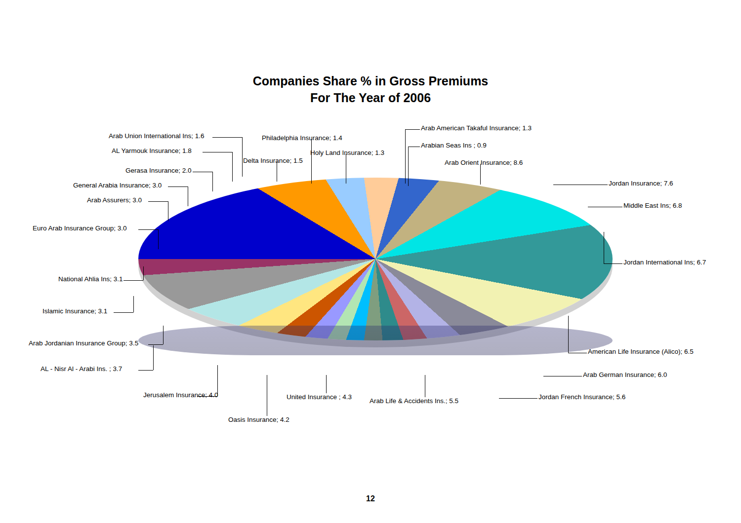Companies Share % in Gross Premiums
For The Year of 2006
Arab American Takaful Insurance; 1.3
Arabian Seas Ins ; 0.9
Arab Orient Insurance; 8.6
Jordan Insurance; 7.6
Middle East Ins; 6.8
Jordan International Ins; 6.7
American Life Insurance (Alico); 6.5
Arab German Insurance; 6.0
Jordan French Insurance; 5.6
Arab Life & Accidents Ins.; 5.5
United Insurance ; 4.3
Oasis Insurance; 4.2
Jerusalem Insurance; 4.0
AL - Nisr Al - Arabi Ins. ; 3.7
Arab Jordanian Insurance Group; 3.5
Islamic Insurance; 3.1
National Ahlia Ins; 3.1
Euro Arab Insurance Group; 3.0
Arab Assurers; 3.0
General Arabia Insurance; 3.0
Gerasa Insurance; 2.0
AL Yarmouk Insurance; 1.8
Arab Union International Ins; 1.6
Delta Insurance; 1.5
Philadelphia Insurance; 1.4
Holy Land Insurance; 1.3
12